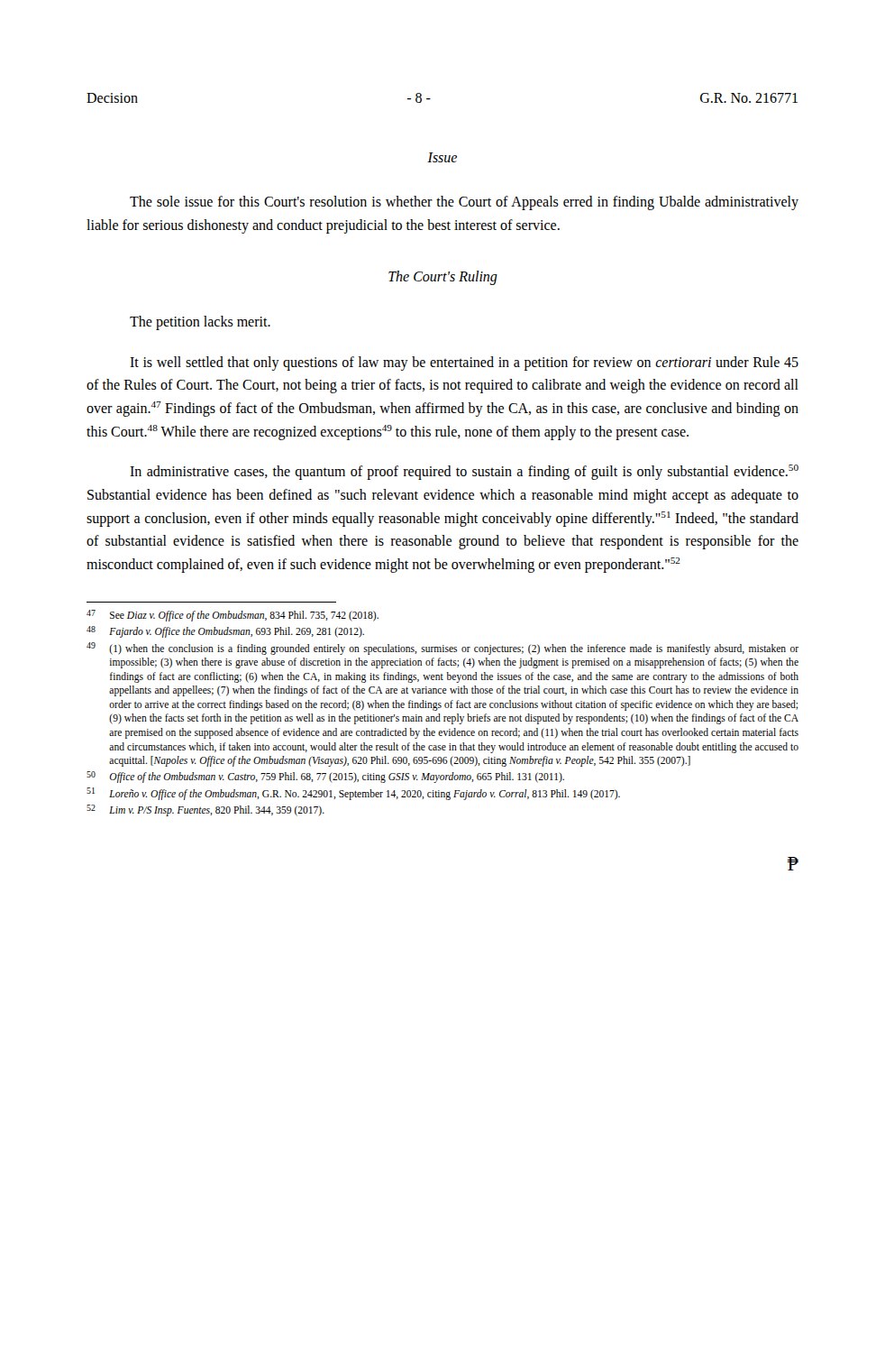Decision - 8 - G.R. No. 216771
Issue
The sole issue for this Court's resolution is whether the Court of Appeals erred in finding Ubalde administratively liable for serious dishonesty and conduct prejudicial to the best interest of service.
The Court's Ruling
The petition lacks merit.
It is well settled that only questions of law may be entertained in a petition for review on certiorari under Rule 45 of the Rules of Court. The Court, not being a trier of facts, is not required to calibrate and weigh the evidence on record all over again.47 Findings of fact of the Ombudsman, when affirmed by the CA, as in this case, are conclusive and binding on this Court.48 While there are recognized exceptions49 to this rule, none of them apply to the present case.
In administrative cases, the quantum of proof required to sustain a finding of guilt is only substantial evidence.50 Substantial evidence has been defined as "such relevant evidence which a reasonable mind might accept as adequate to support a conclusion, even if other minds equally reasonable might conceivably opine differently."51 Indeed, "the standard of substantial evidence is satisfied when there is reasonable ground to believe that respondent is responsible for the misconduct complained of, even if such evidence might not be overwhelming or even preponderant."52
47 See Diaz v. Office of the Ombudsman, 834 Phil. 735, 742 (2018).
48 Fajardo v. Office the Ombudsman, 693 Phil. 269, 281 (2012).
49(1) when the conclusion is a finding grounded entirely on speculations, surmises or conjectures; (2) when the inference made is manifestly absurd, mistaken or impossible; (3) when there is grave abuse of discretion in the appreciation of facts; (4) when the judgment is premised on a misapprehension of facts; (5) when the findings of fact are conflicting; (6) when the CA, in making its findings, went beyond the issues of the case, and the same are contrary to the admissions of both appellants and appellees; (7) when the findings of fact of the CA are at variance with those of the trial court, in which case this Court has to review the evidence in order to arrive at the correct findings based on the record; (8) when the findings of fact are conclusions without citation of specific evidence on which they are based; (9) when the facts set forth in the petition as well as in the petitioner's main and reply briefs are not disputed by respondents; (10) when the findings of fact of the CA are premised on the supposed absence of evidence and are contradicted by the evidence on record; and (11) when the trial court has overlooked certain material facts and circumstances which, if taken into account, would alter the result of the case in that they would introduce an element of reasonable doubt entitling the accused to acquittal. [Napoles v. Office of the Ombudsman (Visayas), 620 Phil. 690, 695-696 (2009), citing Nombrefia v. People, 542 Phil. 355 (2007).]
50 Office of the Ombudsman v. Castro, 759 Phil. 68, 77 (2015), citing GSIS v. Mayordomo, 665 Phil. 131 (2011).
51 Loreño v. Office of the Ombudsman, G.R. No. 242901, September 14, 2020, citing Fajardo v. Corral, 813 Phil. 149 (2017).
52 Lim v. P/S Insp. Fuentes, 820 Phil. 344, 359 (2017).
₱